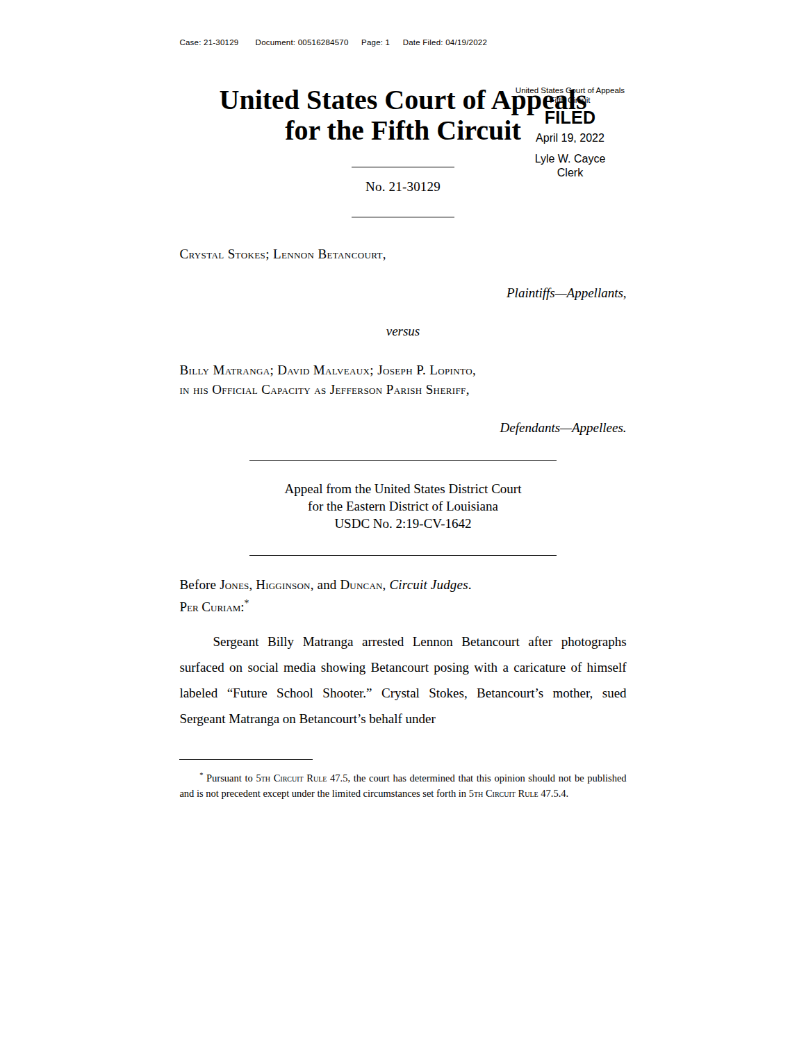Case: 21-30129 Document: 00516284570 Page: 1 Date Filed: 04/19/2022
United States Court of Appeals
Fifth Circuit
FILED
April 19, 2022
Lyle W. Cayce
Clerk
United States Court of Appeals for the Fifth Circuit
No. 21-30129
Crystal Stokes; Lennon Betancourt,
Plaintiffs—Appellants,
versus
Billy Matranga; David Malveaux; Joseph P. Lopinto,
in his Official Capacity as Jefferson Parish Sheriff,
Defendants—Appellees.
Appeal from the United States District Court
for the Eastern District of Louisiana
USDC No. 2:19-CV-1642
Before Jones, Higginson, and Duncan, Circuit Judges.
Per Curiam:*
Sergeant Billy Matranga arrested Lennon Betancourt after photographs surfaced on social media showing Betancourt posing with a caricature of himself labeled “Future School Shooter.” Crystal Stokes, Betancourt’s mother, sued Sergeant Matranga on Betancourt’s behalf under
* Pursuant to 5th Circuit Rule 47.5, the court has determined that this opinion should not be published and is not precedent except under the limited circumstances set forth in 5th Circuit Rule 47.5.4.